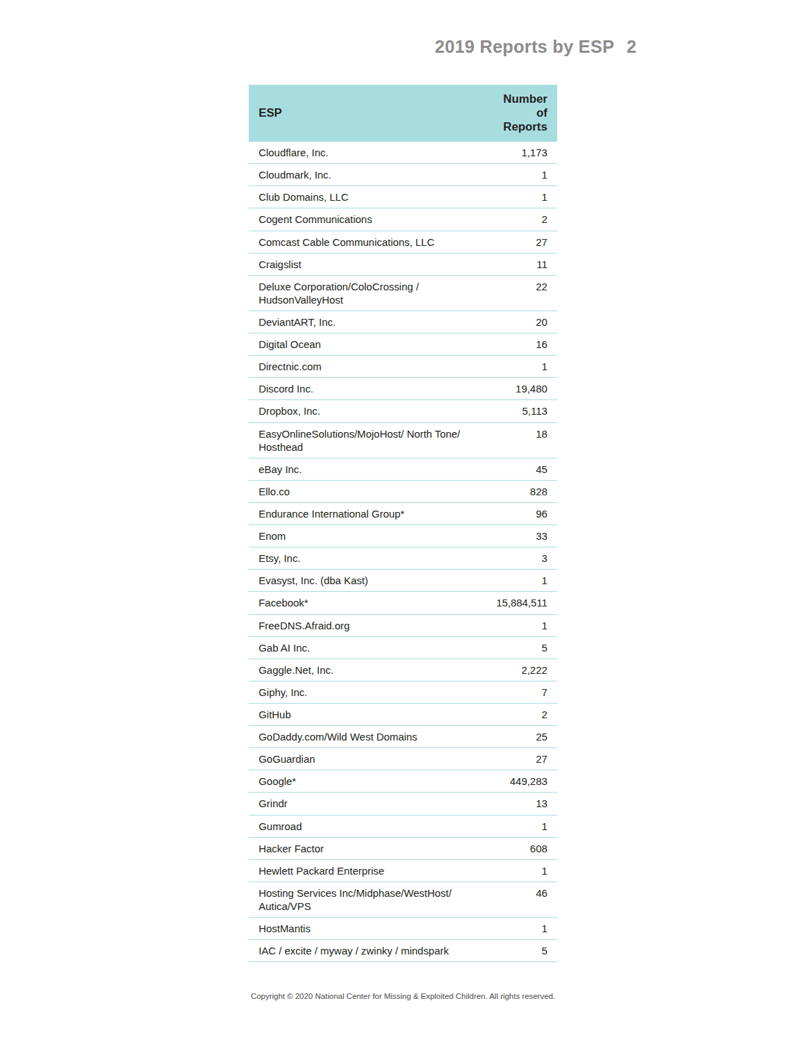2019 Reports by ESP 2
| ESP | Number of Reports |
| --- | --- |
| Cloudflare, Inc. | 1,173 |
| Cloudmark, Inc. | 1 |
| Club Domains, LLC | 1 |
| Cogent Communications | 2 |
| Comcast Cable Communications, LLC | 27 |
| Craigslist | 11 |
| Deluxe Corporation/ColoCrossing / HudsonValleyHost | 22 |
| DeviantART, Inc. | 20 |
| Digital Ocean | 16 |
| Directnic.com | 1 |
| Discord Inc. | 19,480 |
| Dropbox, Inc. | 5,113 |
| EasyOnlineSolutions/MojoHost/ North Tone/ Hosthead | 18 |
| eBay Inc. | 45 |
| Ello.co | 828 |
| Endurance International Group* | 96 |
| Enom | 33 |
| Etsy, Inc. | 3 |
| Evasyst, Inc. (dba Kast) | 1 |
| Facebook* | 15,884,511 |
| FreeDNS.Afraid.org | 1 |
| Gab AI Inc. | 5 |
| Gaggle.Net, Inc. | 2,222 |
| Giphy, Inc. | 7 |
| GitHub | 2 |
| GoDaddy.com/Wild West Domains | 25 |
| GoGuardian | 27 |
| Google* | 449,283 |
| Grindr | 13 |
| Gumroad | 1 |
| Hacker Factor | 608 |
| Hewlett Packard Enterprise | 1 |
| Hosting Services Inc/Midphase/WestHost/ Autica/VPS | 46 |
| HostMantis | 1 |
| IAC / excite / myway / zwinky / mindspark | 5 |
Copyright © 2020 National Center for Missing & Exploited Children. All rights reserved.